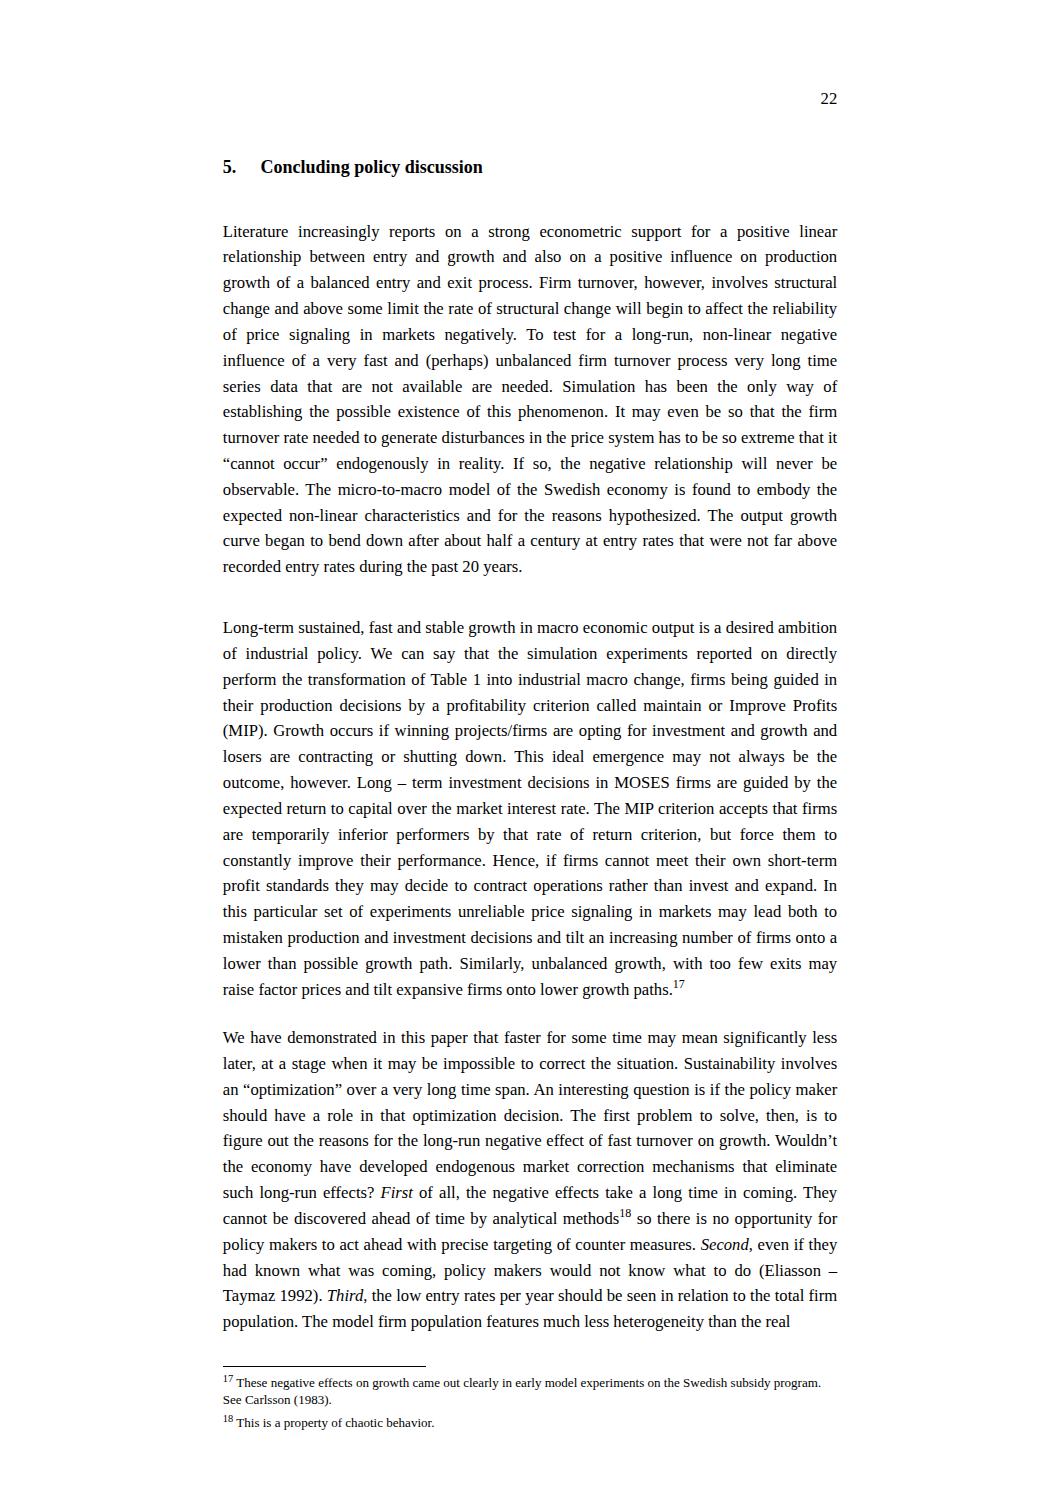22
5. Concluding policy discussion
Literature increasingly reports on a strong econometric support for a positive linear relationship between entry and growth and also on a positive influence on production growth of a balanced entry and exit process. Firm turnover, however, involves structural change and above some limit the rate of structural change will begin to affect the reliability of price signaling in markets negatively. To test for a long-run, non-linear negative influence of a very fast and (perhaps) unbalanced firm turnover process very long time series data that are not available are needed. Simulation has been the only way of establishing the possible existence of this phenomenon. It may even be so that the firm turnover rate needed to generate disturbances in the price system has to be so extreme that it “cannot occur” endogenously in reality. If so, the negative relationship will never be observable. The micro-to-macro model of the Swedish economy is found to embody the expected non-linear characteristics and for the reasons hypothesized. The output growth curve began to bend down after about half a century at entry rates that were not far above recorded entry rates during the past 20 years.
Long-term sustained, fast and stable growth in macro economic output is a desired ambition of industrial policy. We can say that the simulation experiments reported on directly perform the transformation of Table 1 into industrial macro change, firms being guided in their production decisions by a profitability criterion called maintain or Improve Profits (MIP). Growth occurs if winning projects/firms are opting for investment and growth and losers are contracting or shutting down. This ideal emergence may not always be the outcome, however. Long – term investment decisions in MOSES firms are guided by the expected return to capital over the market interest rate. The MIP criterion accepts that firms are temporarily inferior performers by that rate of return criterion, but force them to constantly improve their performance. Hence, if firms cannot meet their own short-term profit standards they may decide to contract operations rather than invest and expand. In this particular set of experiments unreliable price signaling in markets may lead both to mistaken production and investment decisions and tilt an increasing number of firms onto a lower than possible growth path. Similarly, unbalanced growth, with too few exits may raise factor prices and tilt expansive firms onto lower growth paths.17
We have demonstrated in this paper that faster for some time may mean significantly less later, at a stage when it may be impossible to correct the situation. Sustainability involves an “optimization” over a very long time span. An interesting question is if the policy maker should have a role in that optimization decision. The first problem to solve, then, is to figure out the reasons for the long-run negative effect of fast turnover on growth. Wouldn’t the economy have developed endogenous market correction mechanisms that eliminate such long-run effects? First of all, the negative effects take a long time in coming. They cannot be discovered ahead of time by analytical methods18 so there is no opportunity for policy makers to act ahead with precise targeting of counter measures. Second, even if they had known what was coming, policy makers would not know what to do (Eliasson – Taymaz 1992). Third, the low entry rates per year should be seen in relation to the total firm population. The model firm population features much less heterogeneity than the real
17 These negative effects on growth came out clearly in early model experiments on the Swedish subsidy program. See Carlsson (1983).
18 This is a property of chaotic behavior.